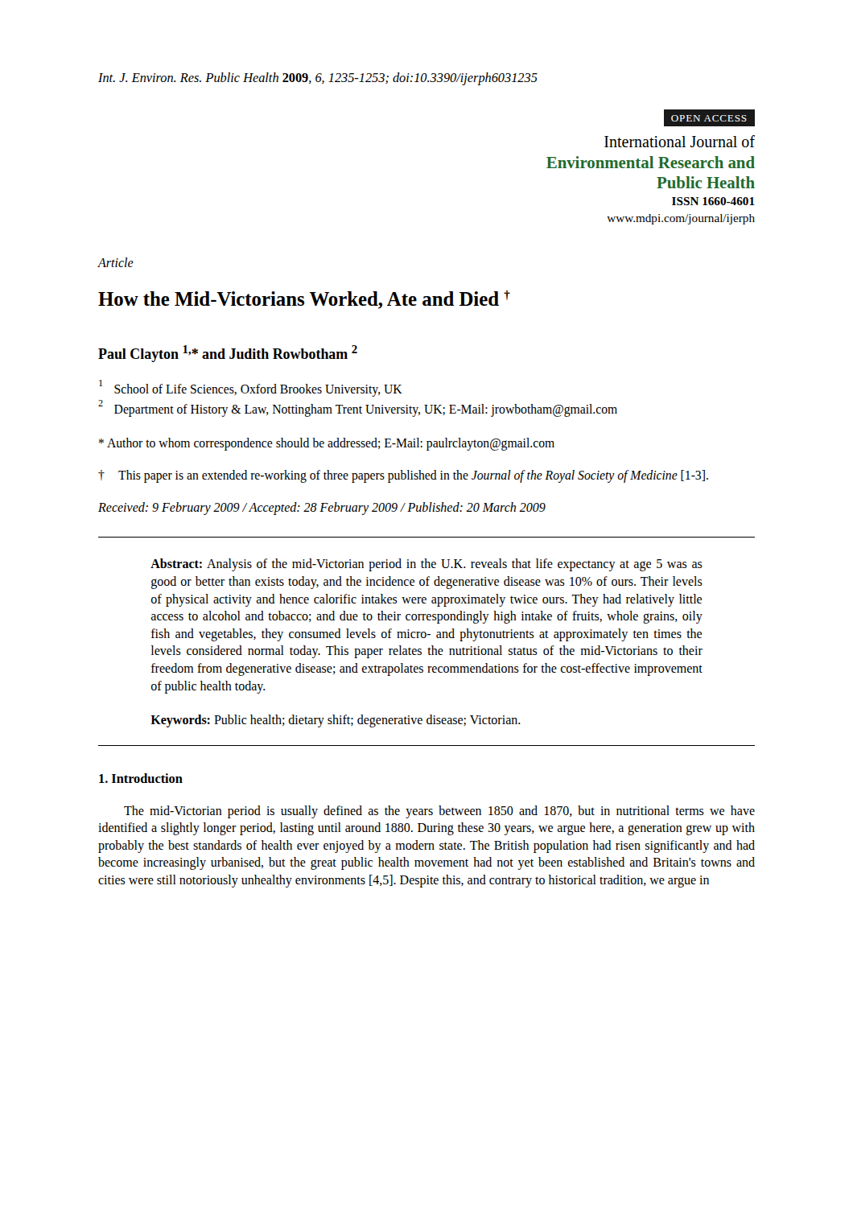Int. J. Environ. Res. Public Health 2009, 6, 1235-1253; doi:10.3390/ijerph6031235
OPEN ACCESS
International Journal of
Environmental Research and
Public Health
ISSN 1660-4601
www.mdpi.com/journal/ijerph
Article
How the Mid-Victorians Worked, Ate and Died †
Paul Clayton 1,* and Judith Rowbotham 2
1 School of Life Sciences, Oxford Brookes University, UK
2 Department of History & Law, Nottingham Trent University, UK; E-Mail: jrowbotham@gmail.com
* Author to whom correspondence should be addressed; E-Mail: paulrclayton@gmail.com
†This paper is an extended re-working of three papers published in the Journal of the Royal Society of Medicine [1-3].
Received: 9 February 2009 / Accepted: 28 February 2009 / Published: 20 March 2009
Abstract: Analysis of the mid-Victorian period in the U.K. reveals that life expectancy at age 5 was as good or better than exists today, and the incidence of degenerative disease was 10% of ours. Their levels of physical activity and hence calorific intakes were approximately twice ours. They had relatively little access to alcohol and tobacco; and due to their correspondingly high intake of fruits, whole grains, oily fish and vegetables, they consumed levels of micro- and phytonutrients at approximately ten times the levels considered normal today. This paper relates the nutritional status of the mid-Victorians to their freedom from degenerative disease; and extrapolates recommendations for the cost-effective improvement of public health today.
Keywords: Public health; dietary shift; degenerative disease; Victorian.
1. Introduction
The mid-Victorian period is usually defined as the years between 1850 and 1870, but in nutritional terms we have identified a slightly longer period, lasting until around 1880. During these 30 years, we argue here, a generation grew up with probably the best standards of health ever enjoyed by a modern state. The British population had risen significantly and had become increasingly urbanised, but the great public health movement had not yet been established and Britain's towns and cities were still notoriously unhealthy environments [4,5]. Despite this, and contrary to historical tradition, we argue in